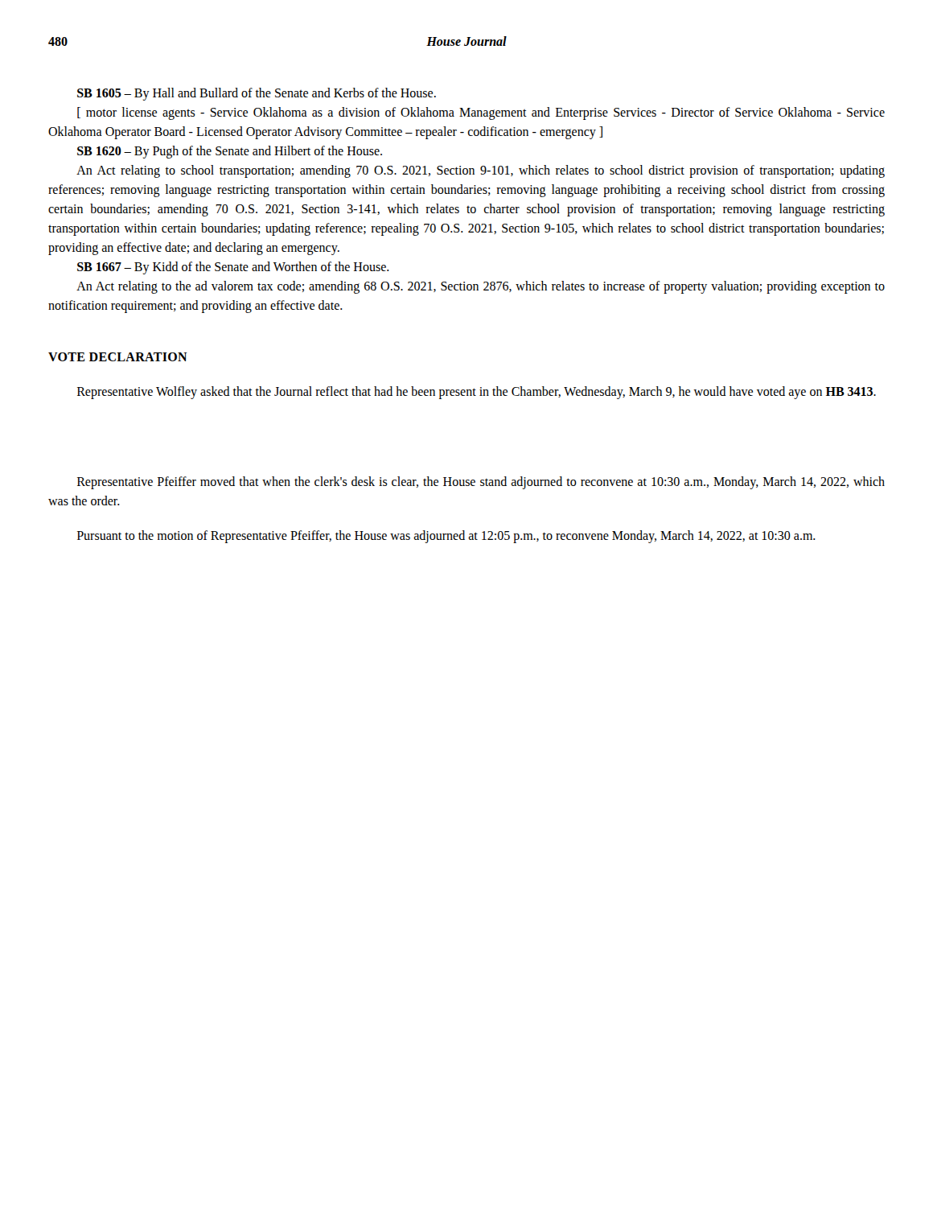480
House Journal
SB 1605 – By Hall and Bullard of the Senate and Kerbs of the House.
[ motor license agents - Service Oklahoma as a division of Oklahoma Management and Enterprise Services - Director of Service Oklahoma - Service Oklahoma Operator Board - Licensed Operator Advisory Committee – repealer - codification - emergency ]
SB 1620 – By Pugh of the Senate and Hilbert of the House.
An Act relating to school transportation; amending 70 O.S. 2021, Section 9-101, which relates to school district provision of transportation; updating references; removing language restricting transportation within certain boundaries; removing language prohibiting a receiving school district from crossing certain boundaries; amending 70 O.S. 2021, Section 3-141, which relates to charter school provision of transportation; removing language restricting transportation within certain boundaries; updating reference; repealing 70 O.S. 2021, Section 9-105, which relates to school district transportation boundaries; providing an effective date; and declaring an emergency.
SB 1667 – By Kidd of the Senate and Worthen of the House.
An Act relating to the ad valorem tax code; amending 68 O.S. 2021, Section 2876, which relates to increase of property valuation; providing exception to notification requirement; and providing an effective date.
VOTE DECLARATION
Representative Wolfley asked that the Journal reflect that had he been present in the Chamber, Wednesday, March 9, he would have voted aye on HB 3413.
Representative Pfeiffer moved that when the clerk's desk is clear, the House stand adjourned to reconvene at 10:30 a.m., Monday, March 14, 2022, which was the order.
Pursuant to the motion of Representative Pfeiffer, the House was adjourned at 12:05 p.m., to reconvene Monday, March 14, 2022, at 10:30 a.m.